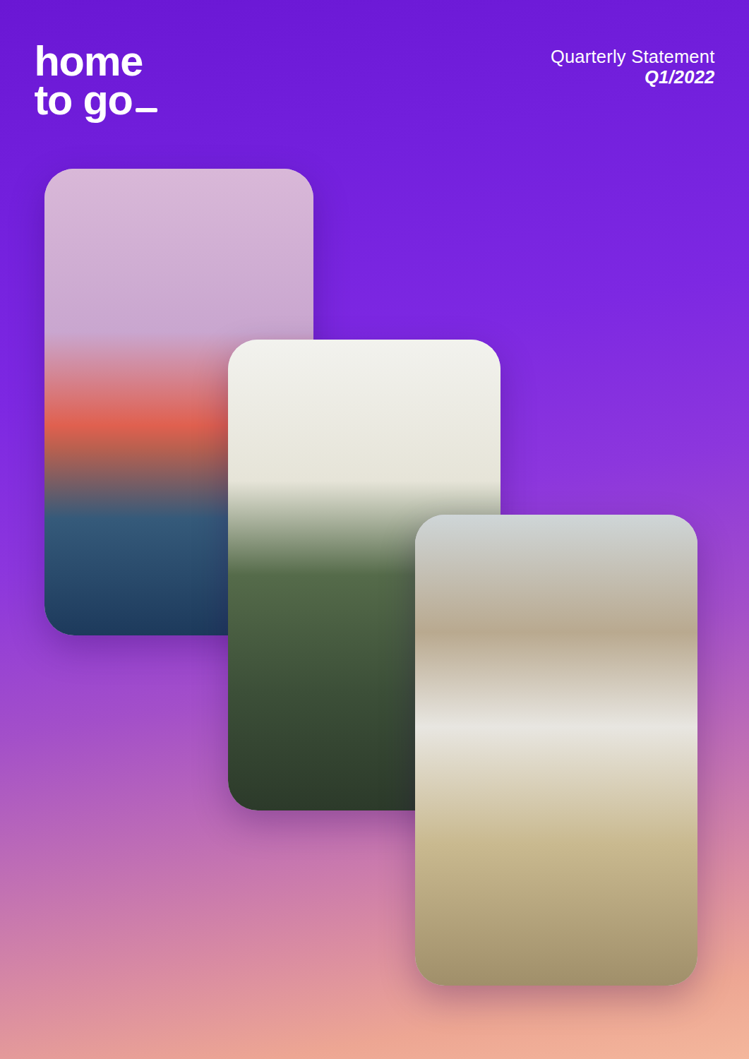home to go
Quarterly Statement
Q1/2022